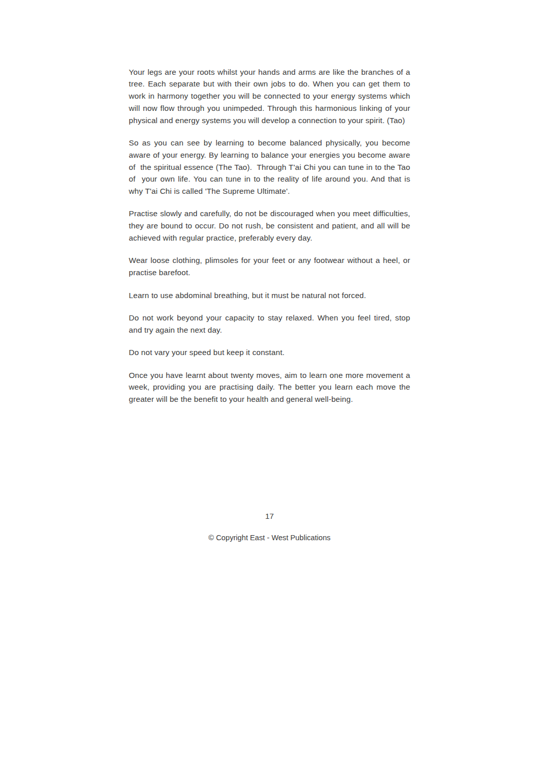Your legs are your roots whilst your hands and arms are like the branches of a tree. Each separate but with their own jobs to do. When you can get them to work in harmony together you will be connected to your energy systems which will now flow through you unimpeded. Through this harmonious linking of your physical and energy systems you will develop a connection to your spirit. (Tao)
So as you can see by learning to become balanced physically, you become aware of your energy. By learning to balance your energies you become aware of the spiritual essence (The Tao). Through T'ai Chi you can tune in to the Tao of your own life. You can tune in to the reality of life around you. And that is why T'ai Chi is called 'The Supreme Ultimate'.
Practise slowly and carefully, do not be discouraged when you meet difficulties, they are bound to occur. Do not rush, be consistent and patient, and all will be achieved with regular practice, preferably every day.
Wear loose clothing, plimsoles for your feet or any footwear without a heel, or practise barefoot.
Learn to use abdominal breathing, but it must be natural not forced.
Do not work beyond your capacity to stay relaxed. When you feel tired, stop and try again the next day.
Do not vary your speed but keep it constant.
Once you have learnt about twenty moves, aim to learn one more movement a week, providing you are practising daily. The better you learn each move the greater will be the benefit to your health and general well-being.
17
© Copyright East - West Publications